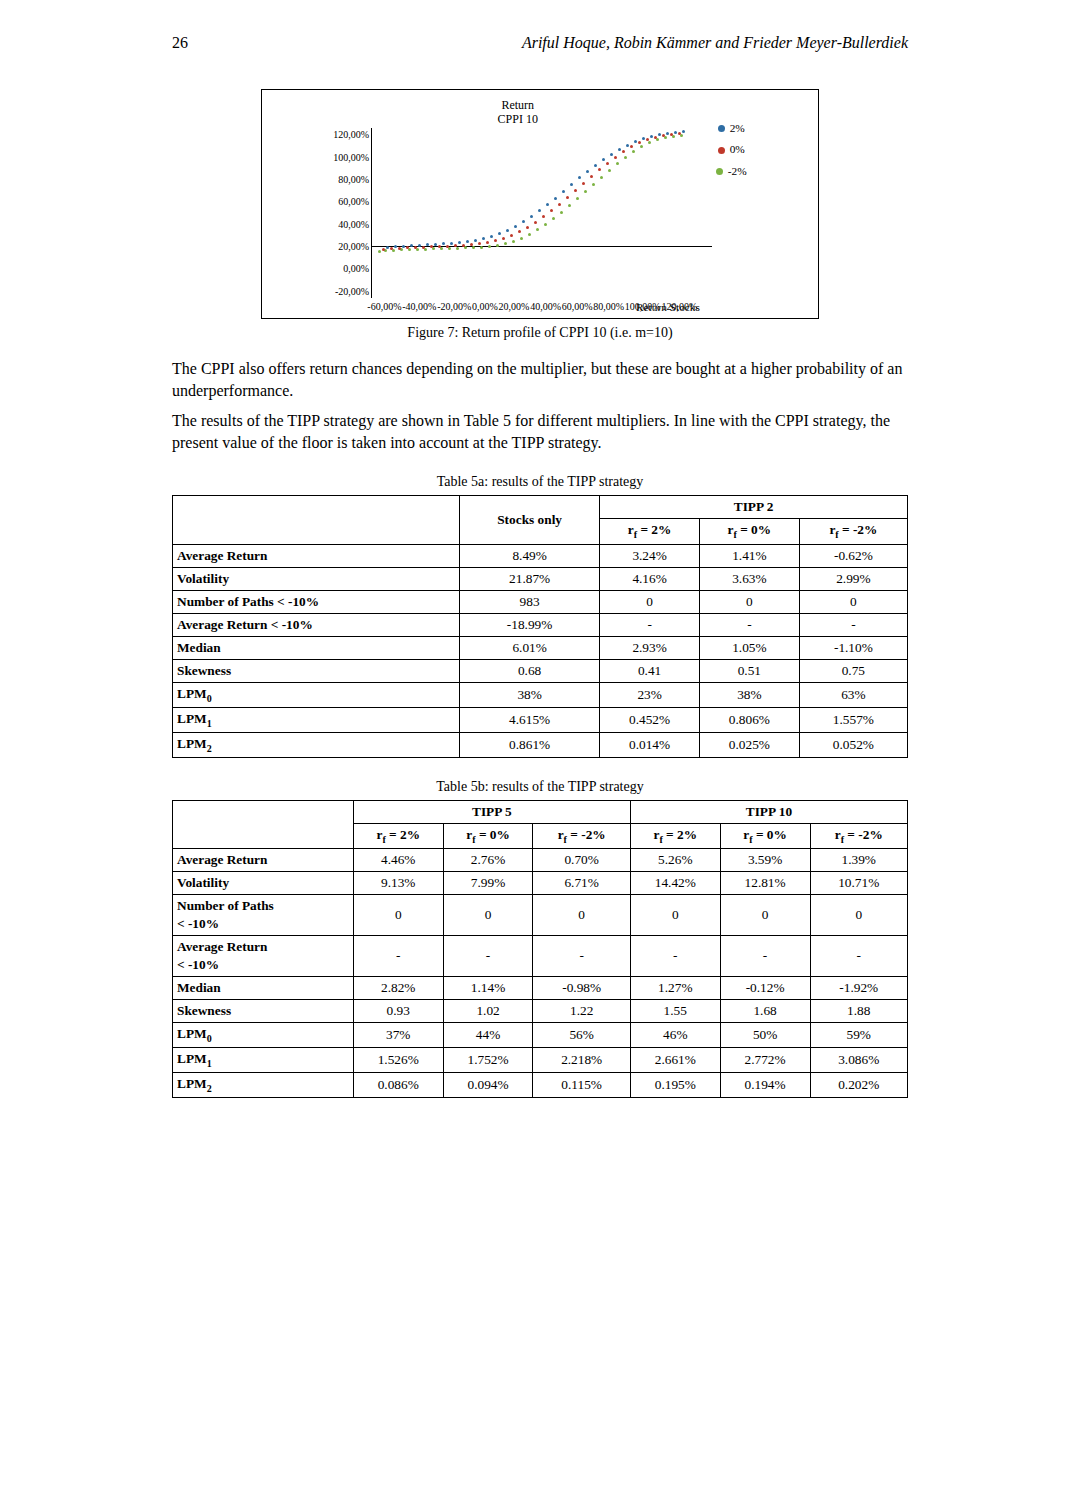26 Ariful Hoque, Robin Kämmer and Frieder Meyer-Bullerdiek
Return
CPPI 10
120,00%
100,00%
80,00%
60,00%
40,00%
20,00%
0,00%
-20,00%
-60,00% -40,00% -20,00% 0,00% 20,00% 40,00% 60,00% 80,00% 100,00% 120,00%
Return Stocks
2%
0%
-2%
Figure 7: Return profile of CPPI 10 (i.e. m=10)
The CPPI also offers return chances depending on the multiplier, but these are bought at a higher probability of an underperformance.
The results of the TIPP strategy are shown in Table 5 for different multipliers. In line with the CPPI strategy, the present value of the floor is taken into account at the TIPP strategy.
Table 5a: results of the TIPP strategy
| | Stocks only | TIPP 2 |
| --- | --- | --- |
| r f = 2% | r f = 0% | r f = -2% |
| Average Return | 8.49% | 3.24% | 1.41% | -0.62% |
| Volatility | 21.87% | 4.16% | 3.63% | 2.99% |
| Number of Paths < -10% | 983 | 0 | 0 | 0 |
| Average Return < -10% | -18.99% | - | - | - |
| Median | 6.01% | 2.93% | 1.05% | -1.10% |
| Skewness | 0.68 | 0.41 | 0.51 | 0.75 |
| LPM 0 | 38% | 23% | 38% | 63% |
| LPM 1 | 4.615% | 0.452% | 0.806% | 1.557% |
| LPM 2 | 0.861% | 0.014% | 0.025% | 0.052% |
Table 5b: results of the TIPP strategy
| | TIPP 5 | TIPP 10 |
| --- | --- | --- |
| r f = 2% | r f = 0% | r f = -2% | r f = 2% | r f = 0% | r f = -2% |
| Average Return | 4.46% | 2.76% | 0.70% | 5.26% | 3.59% | 1.39% |
| Volatility | 9.13% | 7.99% | 6.71% | 14.42% | 12.81% | 10.71% |
| Number of Paths < -10% | 0 | 0 | 0 | 0 | 0 | 0 |
| Average Return < -10% | - | - | - | - | - | - |
| Median | 2.82% | 1.14% | -0.98% | 1.27% | -0.12% | -1.92% |
| Skewness | 0.93 | 1.02 | 1.22 | 1.55 | 1.68 | 1.88 |
| LPM 0 | 37% | 44% | 56% | 46% | 50% | 59% |
| LPM 1 | 1.526% | 1.752% | 2.218% | 2.661% | 2.772% | 3.086% |
| LPM 2 | 0.086% | 0.094% | 0.115% | 0.195% | 0.194% | 0.202% |